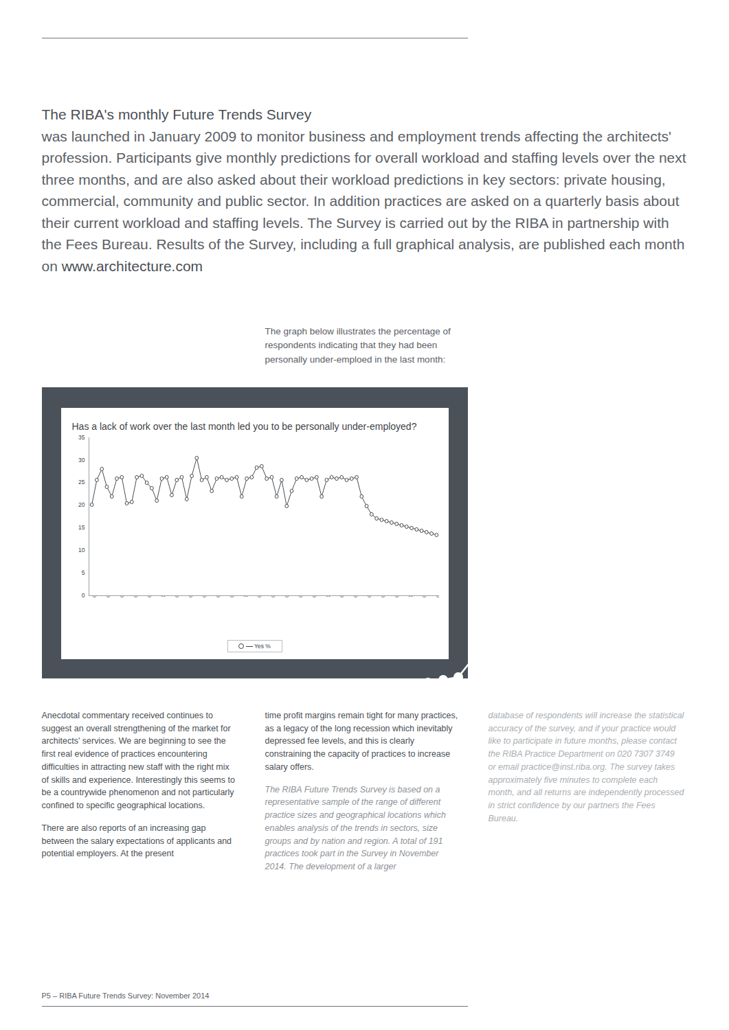The RIBA's monthly Future Trends Survey was launched in January 2009 to monitor business and employment trends affecting the architects' profession. Participants give monthly predictions for overall workload and staffing levels over the next three months, and are also asked about their workload predictions in key sectors: private housing, commercial, community and public sector. In addition practices are asked on a quarterly basis about their current workload and staffing levels. The Survey is carried out by the RIBA in partnership with the Fees Bureau. Results of the Survey, including a full graphical analysis, are published each month on www.architecture.com
The graph below illustrates the percentage of respondents indicating that they had been personally under-emploed in the last month:
Has a lack of work over the last month led you to be personally under-employed?
35 30 25 20 15 10 5 0
01/09 03/09 05/09 07/09 09/09 11/09 01/10 03/10 05/10 07/10 09/10 11/10 01/11 03/11 05/11 07/11 09/11 11/11 01/12 03/12 05/12 07/12 09/12 11/12 01/13 03/13 05/13 07/13 09/13 11/13 01/14 03/14 05/14 07/14 09/14 11/14
Yes %
Anecdotal commentary received continues to suggest an overall strengthening of the market for architects' services. We are beginning to see the first real evidence of practices encountering difficulties in attracting new staff with the right mix of skills and experience. Interestingly this seems to be a countrywide phenomenon and not particularly confined to specific geographical locations.
There are also reports of an increasing gap between the salary expectations of applicants and potential employers. At the present
time profit margins remain tight for many practices, as a legacy of the long recession which inevitably depressed fee levels, and this is clearly constraining the capacity of practices to increase salary offers.
The RIBA Future Trends Survey is based on a representative sample of the range of different practice sizes and geographical locations which enables analysis of the trends in sectors, size groups and by nation and region. A total of 191 practices took part in the Survey in November 2014. The development of a larger
database of respondents will increase the statistical accuracy of the survey, and if your practice would like to participate in future months, please contact the RIBA Practice Department on 020 7307 3749 or email practice@inst.riba.org. The survey takes approximately five minutes to complete each month, and all returns are independently processed in strict confidence by our partners the Fees Bureau.
P5 – RIBA Future Trends Survey: November 2014